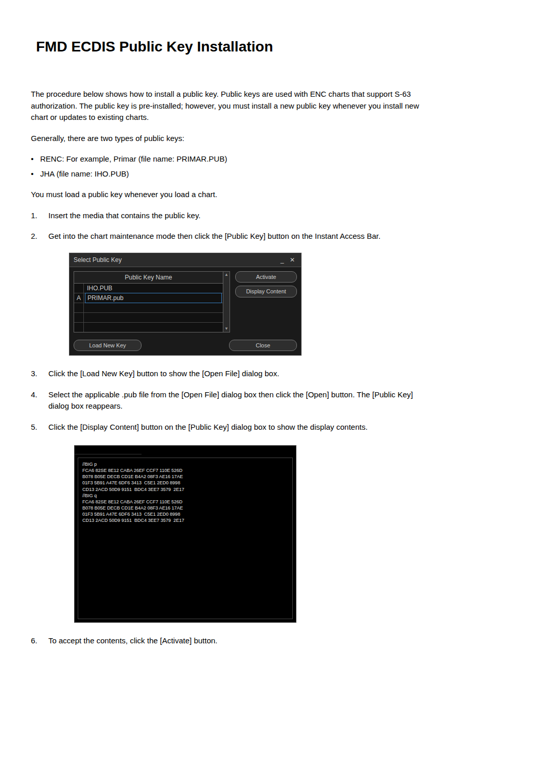FMD ECDIS Public Key Installation
The procedure below shows how to install a public key. Public keys are used with ENC charts that support S-63 authorization. The public key is pre-installed; however, you must install a new public key whenever you install new chart or updates to existing charts.
Generally, there are two types of public keys:
RENC: For example, Primar (file name: PRIMAR.PUB)
JHA (file name: IHO.PUB)
You must load a public key whenever you load a chart.
Insert the media that contains the public key.
Get into the chart maintenance mode then click the [Public Key] button on the Instant Access Bar.
Select Public Key _ ✕
Public Key Name
IHO.PUB
APRIMAR.pub
▲ ▼
Activate
Display Content
Load New Key
Close
Click the [Load New Key] button to show the [Open File] dialog box.
Select the applicable .pub file from the [Open File] dialog box then click the [Open] button. The [Public Key] dialog box reappears.
Click the [Display Content] button on the [Public Key] dialog box to show the display contents.
//BIG p
FCA6 82SE 8E12 CABA 26EF CCF7 110E 526D
B078 B05E DECB CD1E B4A2 08F3 AE16 17AE
01F3 5B91 A47E 6DF6 3413 C5E1 2ED0 8998
CD13 2ACD 50D9 9151 BDC4 3EE7 3579 2E17
//BIG q
FCA6 82SE 8E12 CABA 26EF CCF7 110E 526D
B078 B05E DECB CD1E B4A2 08F3 AE16 17AE
01F3 5B91 A47E 6DF6 3413 C5E1 2ED0 8998
CD13 2ACD 50D9 9151 BDC4 3EE7 3579 2E17
To accept the contents, click the [Activate] button.